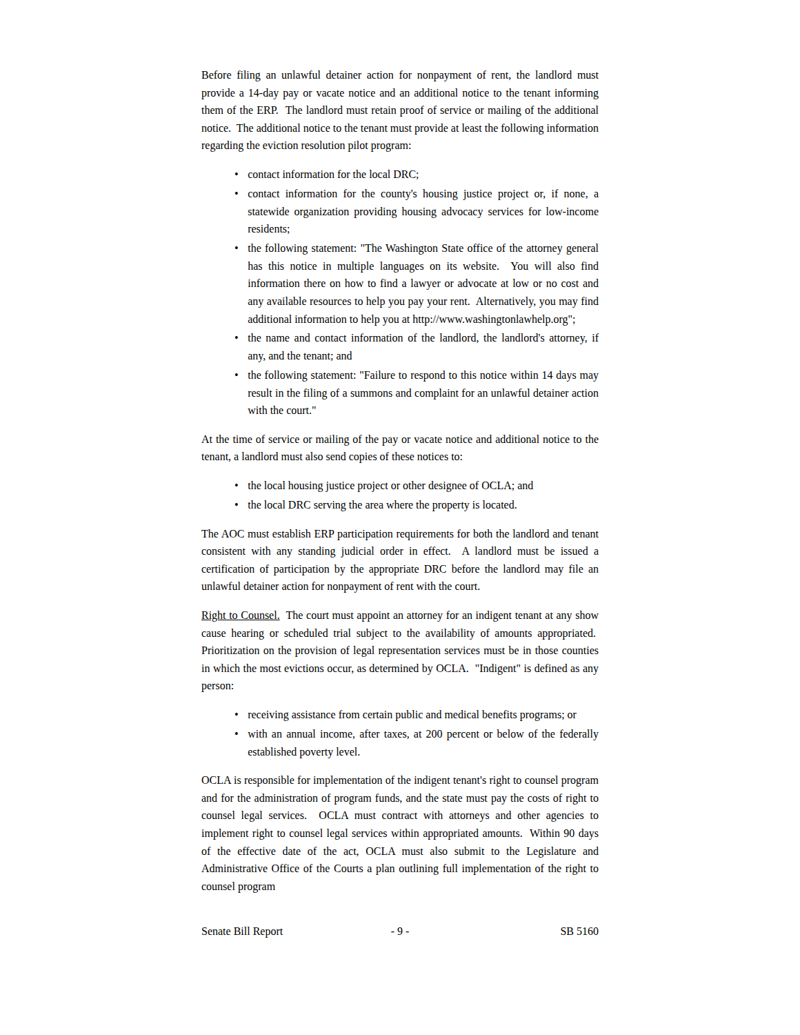Before filing an unlawful detainer action for nonpayment of rent, the landlord must provide a 14-day pay or vacate notice and an additional notice to the tenant informing them of the ERP. The landlord must retain proof of service or mailing of the additional notice. The additional notice to the tenant must provide at least the following information regarding the eviction resolution pilot program:
contact information for the local DRC;
contact information for the county's housing justice project or, if none, a statewide organization providing housing advocacy services for low-income residents;
the following statement: "The Washington State office of the attorney general has this notice in multiple languages on its website. You will also find information there on how to find a lawyer or advocate at low or no cost and any available resources to help you pay your rent. Alternatively, you may find additional information to help you at http://www.washingtonlawhelp.org";
the name and contact information of the landlord, the landlord's attorney, if any, and the tenant; and
the following statement: "Failure to respond to this notice within 14 days may result in the filing of a summons and complaint for an unlawful detainer action with the court."
At the time of service or mailing of the pay or vacate notice and additional notice to the tenant, a landlord must also send copies of these notices to:
the local housing justice project or other designee of OCLA; and
the local DRC serving the area where the property is located.
The AOC must establish ERP participation requirements for both the landlord and tenant consistent with any standing judicial order in effect. A landlord must be issued a certification of participation by the appropriate DRC before the landlord may file an unlawful detainer action for nonpayment of rent with the court.
Right to Counsel. The court must appoint an attorney for an indigent tenant at any show cause hearing or scheduled trial subject to the availability of amounts appropriated. Prioritization on the provision of legal representation services must be in those counties in which the most evictions occur, as determined by OCLA. "Indigent" is defined as any person:
receiving assistance from certain public and medical benefits programs; or
with an annual income, after taxes, at 200 percent or below of the federally established poverty level.
OCLA is responsible for implementation of the indigent tenant's right to counsel program and for the administration of program funds, and the state must pay the costs of right to counsel legal services. OCLA must contract with attorneys and other agencies to implement right to counsel legal services within appropriated amounts. Within 90 days of the effective date of the act, OCLA must also submit to the Legislature and Administrative Office of the Courts a plan outlining full implementation of the right to counsel program
Senate Bill Report
- 9 -
SB 5160